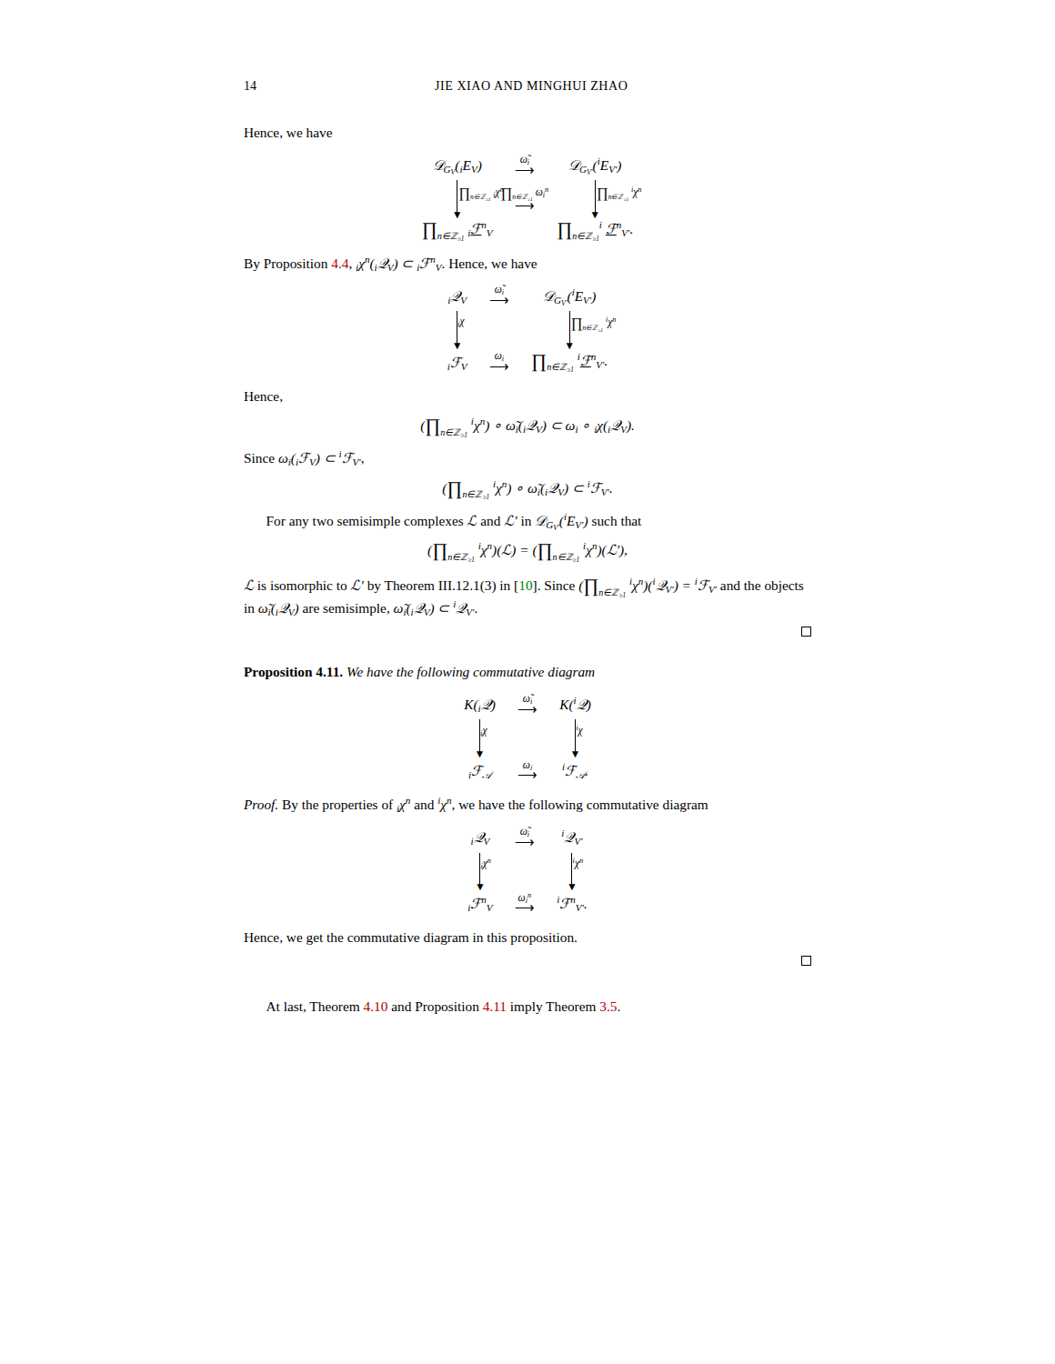14 JIE XIAO AND MINGHUI ZHAO
Hence, we have
| 𝒟 G V ( i E V ) | ω̃ i ⟶ | 𝒟 G V′ ( i E V′ ) |
| ∏ n∈ℤ ≥1 i χ n ▼ | ∏ n∈ℤ ≥1 ω i n ⟶ | ∏ n∈ℤ ≥1 i χ n ▼ |
| ∏ n∈ℤ ≥1 i ℱ n V | | ∏ n∈ℤ ≥1 i ℱ n V′ . |
By Proposition 4.4, iχn(i𝒬V) ⊂ iℱnV. Hence, we have
| i 𝒬 V | ω̃ i ⟶ | 𝒟 G V′ ( i E V′ ) |
| i χ ▼ | | ∏ n∈ℤ ≥1 i χ n ▼ |
| i ℱ V | ω i ⟶ | ∏ n∈ℤ ≥1 i ℱ n V′ . |
Hence,
(∏n∈ℤ≥1 iχn) ∘ ω̃i(i𝒬V) ⊂ ωi ∘ iχ(i𝒬V).
Since ωi(iℱV) ⊂ iℱV′,
(∏n∈ℤ≥1 iχn) ∘ ω̃i(i𝒬V) ⊂ iℱV′.
For any two semisimple complexes ℒ and ℒ′ in 𝒟GV′(iEV′) such that
(∏n∈ℤ≥1 iχn)(ℒ) = (∏n∈ℤ≥1 iχn)(ℒ′),
ℒ is isomorphic to ℒ′ by Theorem III.12.1(3) in [10]. Since (∏n∈ℤ≥1 iχn)(i𝒬V′) = iℱV′ and the objects in ω̃i(i𝒬V) are semisimple, ω̃i(i𝒬V) ⊂ i𝒬V′.
Proposition 4.11. We have the following commutative diagram
| K( i 𝒬) | ω̃ i ⟶ | K( i 𝒬) |
| i χ ▼ | | i χ ▼ |
| i ℱ 𝒜 | ω i ⟶ | i ℱ 𝒜 . |
Proof. By the properties of iχn and iχn, we have the following commutative diagram
| i 𝒬 V | ω̃ i ⟶ | i 𝒬 V′ |
| i χ n ▼ | | i χ n ▼ |
| i ℱ n V | ω i n ⟶ | i ℱ n V′ . |
Hence, we get the commutative diagram in this proposition.
At last, Theorem 4.10 and Proposition 4.11 imply Theorem 3.5.